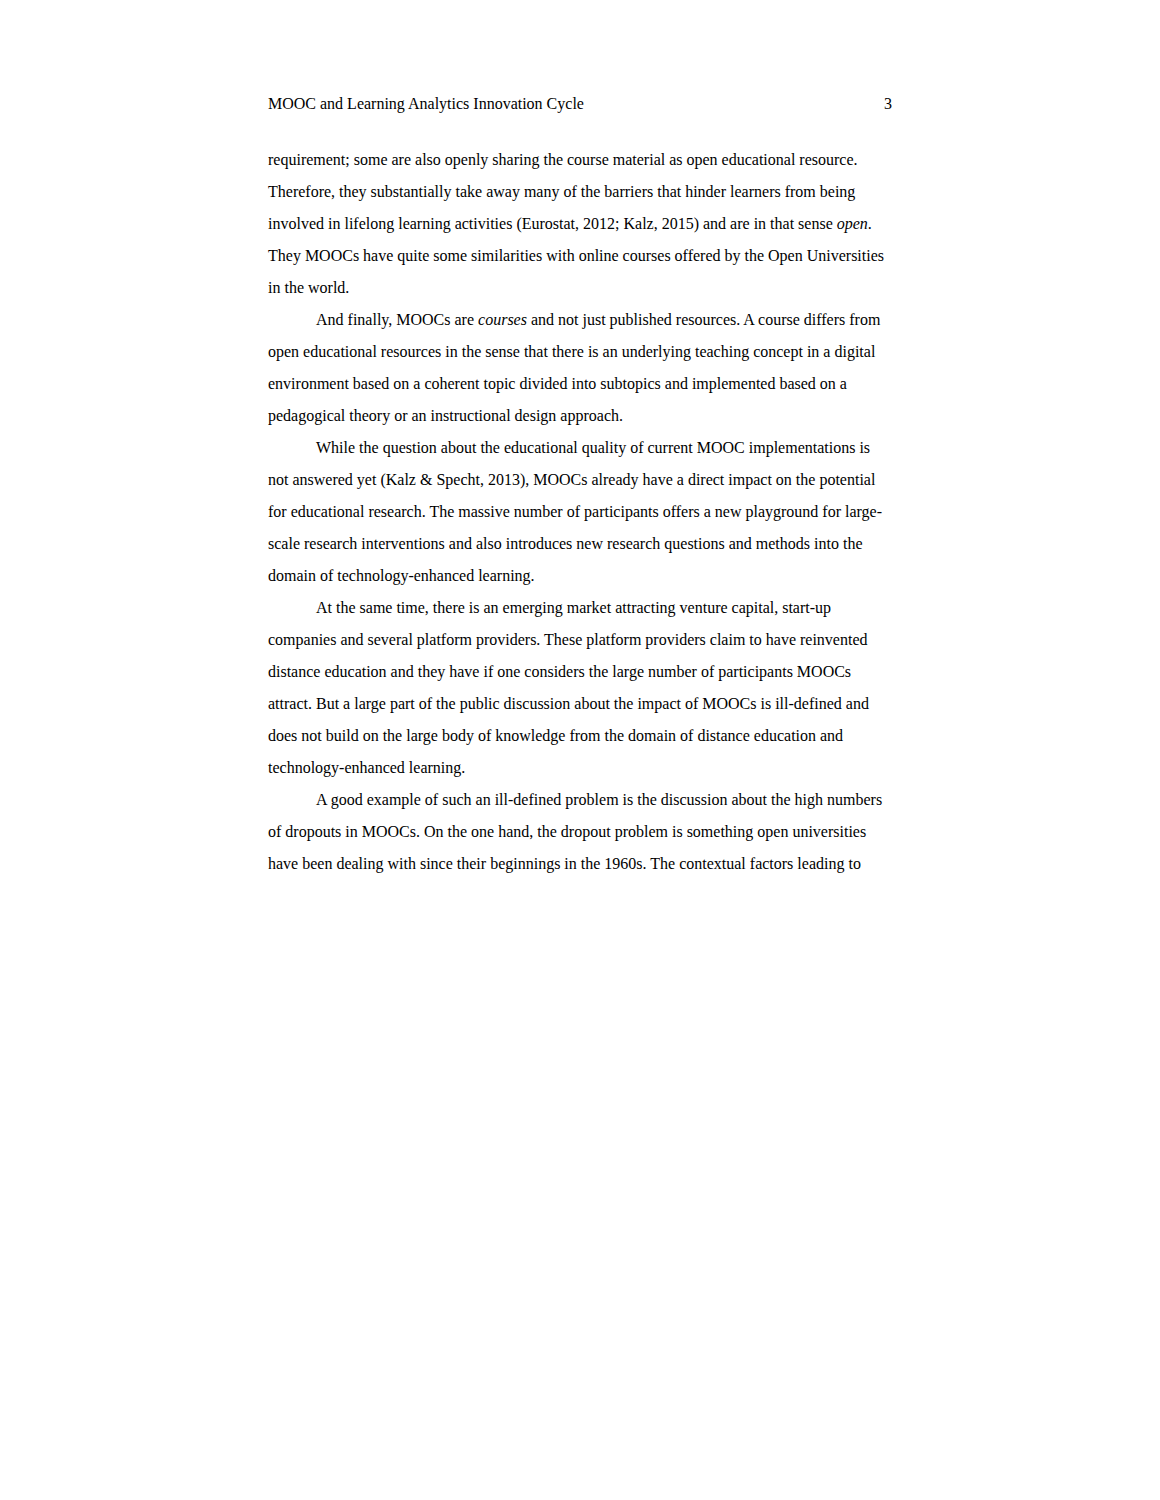MOOC and Learning Analytics Innovation Cycle 3
requirement; some are also openly sharing the course material as open educational resource. Therefore, they substantially take away many of the barriers that hinder learners from being involved in lifelong learning activities (Eurostat, 2012; Kalz, 2015) and are in that sense open. They MOOCs have quite some similarities with online courses offered by the Open Universities in the world.
And finally, MOOCs are courses and not just published resources. A course differs from open educational resources in the sense that there is an underlying teaching concept in a digital environment based on a coherent topic divided into subtopics and implemented based on a pedagogical theory or an instructional design approach.
While the question about the educational quality of current MOOC implementations is not answered yet (Kalz & Specht, 2013), MOOCs already have a direct impact on the potential for educational research. The massive number of participants offers a new playground for large-scale research interventions and also introduces new research questions and methods into the domain of technology-enhanced learning.
At the same time, there is an emerging market attracting venture capital, start-up companies and several platform providers. These platform providers claim to have reinvented distance education and they have if one considers the large number of participants MOOCs attract. But a large part of the public discussion about the impact of MOOCs is ill-defined and does not build on the large body of knowledge from the domain of distance education and technology-enhanced learning.
A good example of such an ill-defined problem is the discussion about the high numbers of dropouts in MOOCs. On the one hand, the dropout problem is something open universities have been dealing with since their beginnings in the 1960s. The contextual factors leading to